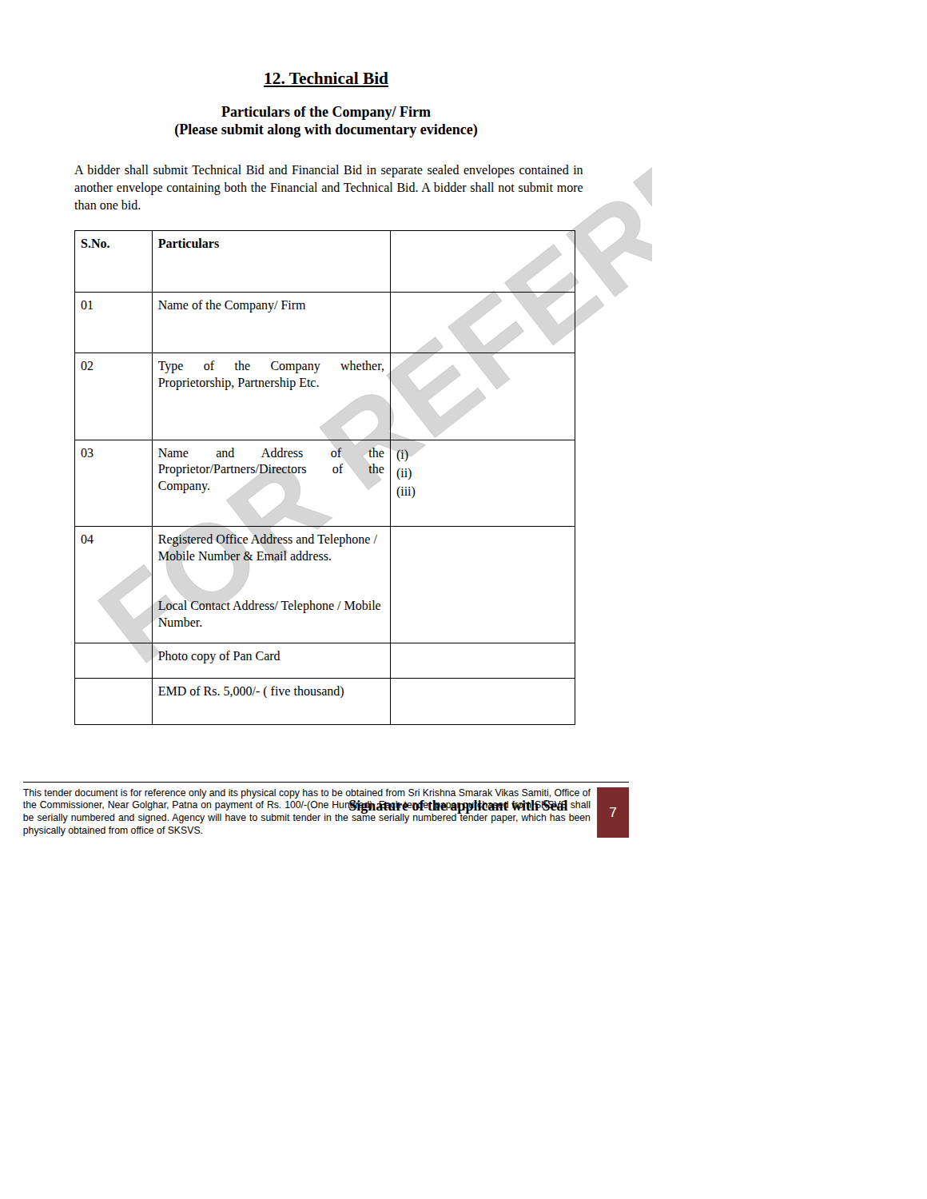FOR REFERENCE ONLY
12. Technical Bid
Particulars of the Company/ Firm
(Please submit along with documentary evidence)
A bidder shall submit Technical Bid and Financial Bid in separate sealed envelopes contained in another envelope containing both the Financial and Technical Bid. A bidder shall not submit more than one bid.
| S.No. | Particulars | |
| --- | --- | --- |
| 01 | Name of the Company/ Firm | |
| 02 | Type of the Company whether, Proprietorship, Partnership Etc. | |
| 03 | Name and Address of the Proprietor/Partners/Directors of the Company. | (i) (ii) (iii) |
| 04 | Registered Office Address and Telephone / Mobile Number & Email address. Local Contact Address/ Telephone / Mobile Number. | |
| | Photo copy of Pan Card | |
| | EMD of Rs. 5,000/- ( five thousand) | |
Signature of the applicant with Seal
This tender document is for reference only and its physical copy has to be obtained from Sri Krishna Smarak Vikas Samiti, Office of the Commissioner, Near Golghar, Patna on payment of Rs. 100/-(One Hundred). Each tender paper purchased from SKSVS shall be serially numbered and signed. Agency will have to submit tender in the same serially numbered tender paper, which has been physically obtained from office of SKSVS.
7